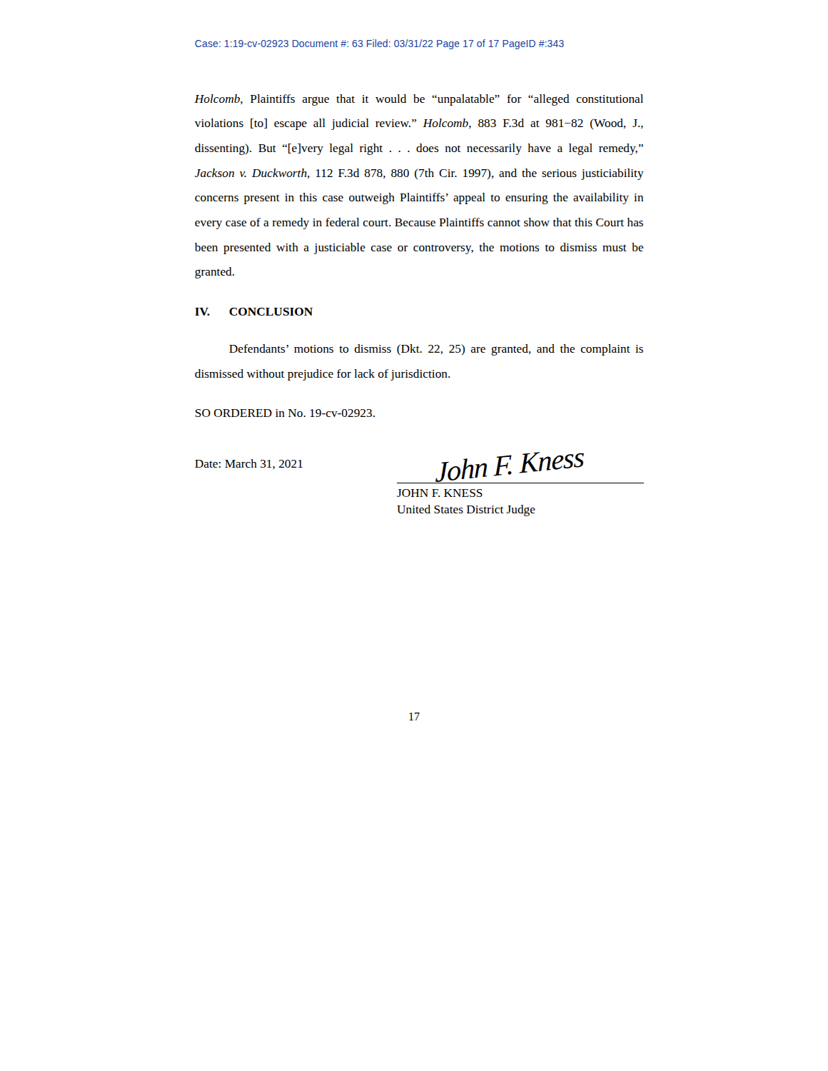Case: 1:19-cv-02923 Document #: 63 Filed: 03/31/22 Page 17 of 17 PageID #:343
Holcomb, Plaintiffs argue that it would be “unpalatable” for “alleged constitutional violations [to] escape all judicial review.” Holcomb, 883 F.3d at 981−82 (Wood, J., dissenting). But “[e]very legal right . . . does not necessarily have a legal remedy,” Jackson v. Duckworth, 112 F.3d 878, 880 (7th Cir. 1997), and the serious justiciability concerns present in this case outweigh Plaintiffs’ appeal to ensuring the availability in every case of a remedy in federal court. Because Plaintiffs cannot show that this Court has been presented with a justiciable case or controversy, the motions to dismiss must be granted.
IV. CONCLUSION
Defendants’ motions to dismiss (Dkt. 22, 25) are granted, and the complaint is dismissed without prejudice for lack of jurisdiction.
SO ORDERED in No. 19-cv-02923.
Date: March 31, 2021
John F. Kness
JOHN F. KNESS
United States District Judge
17